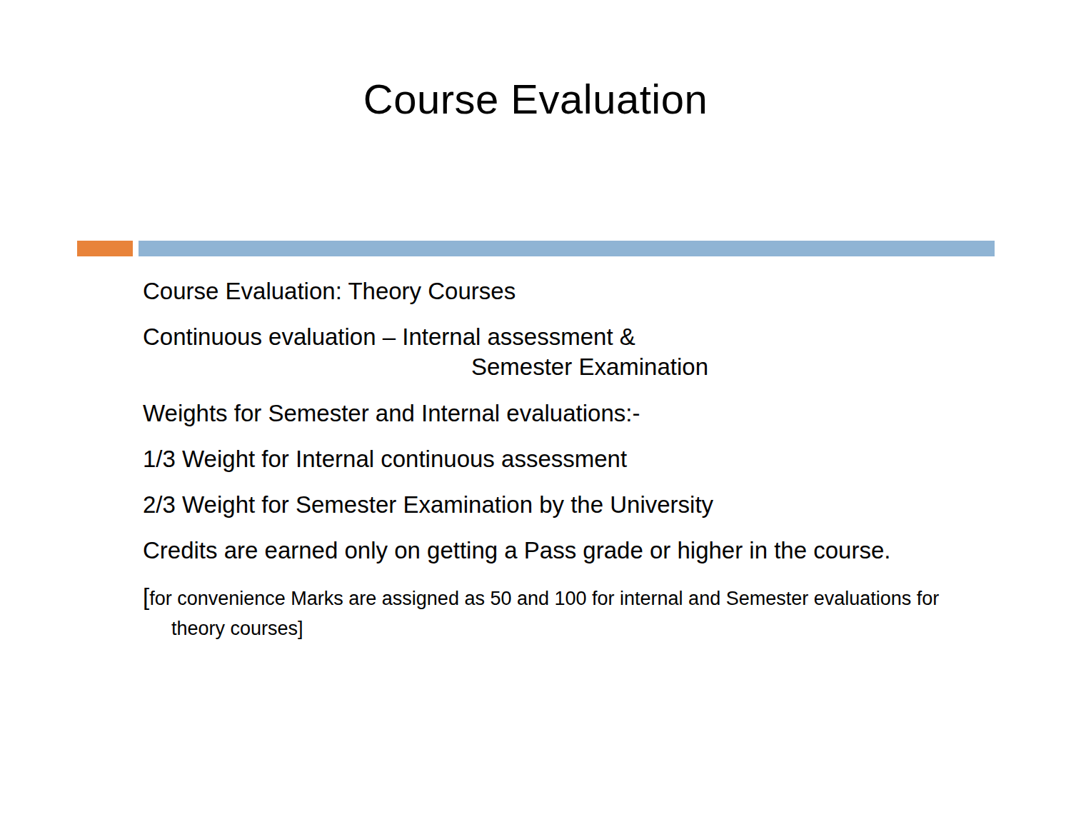Course Evaluation
Course Evaluation: Theory Courses
Continuous evaluation – Internal assessment &Semester Examination
Weights for Semester and Internal evaluations:-
1/3 Weight for Internal continuous assessment
2/3 Weight for Semester Examination by the University
Credits are earned only on getting a Pass grade or higher in the course.
[for convenience Marks are assigned as 50 and 100 for internal and Semester evaluations for theory courses]